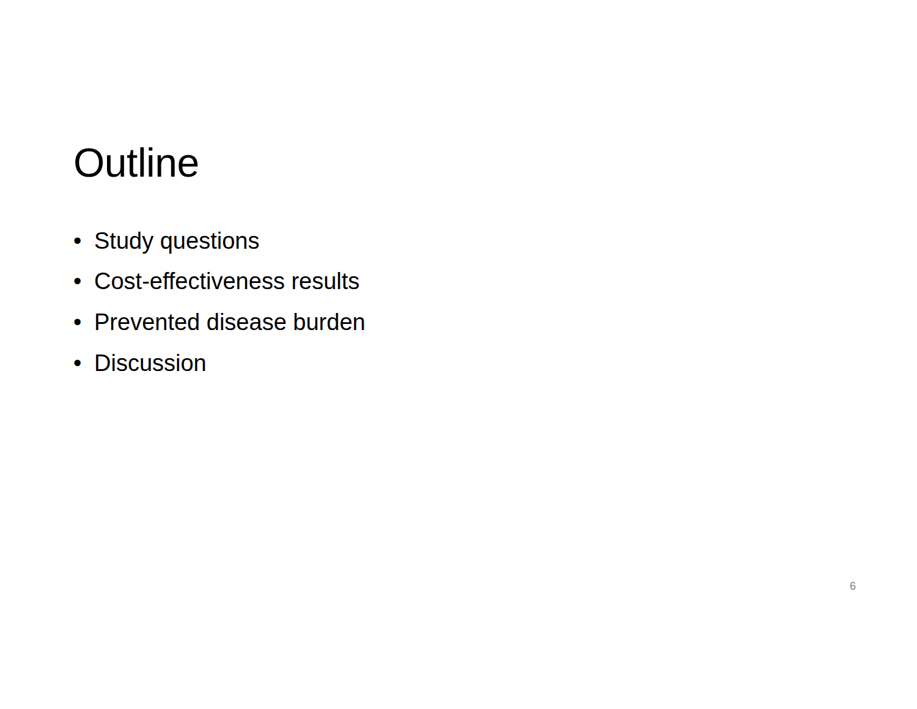Outline
Study questions
Cost-effectiveness results
Prevented disease burden
Discussion
6